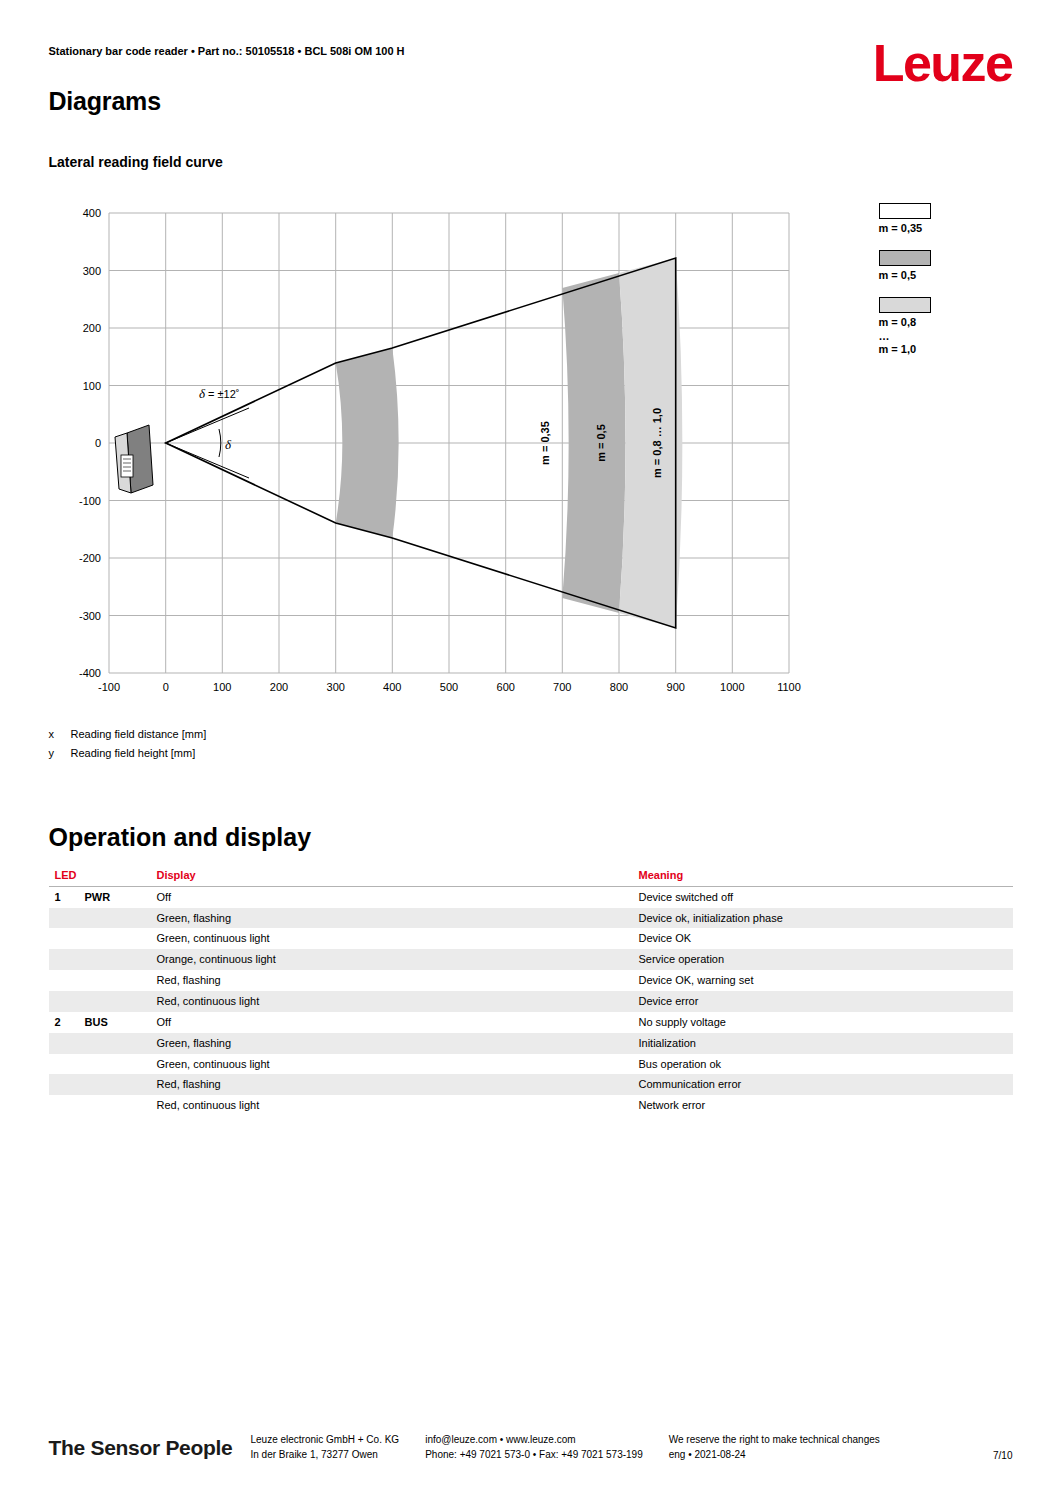Stationary bar code reader • Part no.: 50105518 • BCL 508i OM 100 H
Diagrams
Leuze
Lateral reading field curve
δ δ = ±12˚ m = 0,35 m = 0,5 m = 0,8 … 1,0 400 300 200 100 0 -100 -200 -300 -400 -100 0 100 200 300 400 500 600 700 800 900 1000 1100
m = 0,35
m = 0,5
m = 0,8
…
m = 1,0
x Reading field distance [mm]
y Reading field height [mm]
Operation and display
| LED | Display | Meaning |
| --- | --- | --- |
| 1 | PWR | Off | Device switched off |
| | | Green, flashing | Device ok, initialization phase |
| | | Green, continuous light | Device OK |
| | | Orange, continuous light | Service operation |
| | | Red, flashing | Device OK, warning set |
| | | Red, continuous light | Device error |
| 2 | BUS | Off | No supply voltage |
| | | Green, flashing | Initialization |
| | | Green, continuous light | Bus operation ok |
| | | Red, flashing | Communication error |
| | | Red, continuous light | Network error |
The Sensor People
Leuze electronic GmbH + Co. KG
In der Braike 1, 73277 Owen
info@leuze.com • www.leuze.com
Phone: +49 7021 573-0 • Fax: +49 7021 573-199
We reserve the right to make technical changes
eng • 2021-08-24
7/10